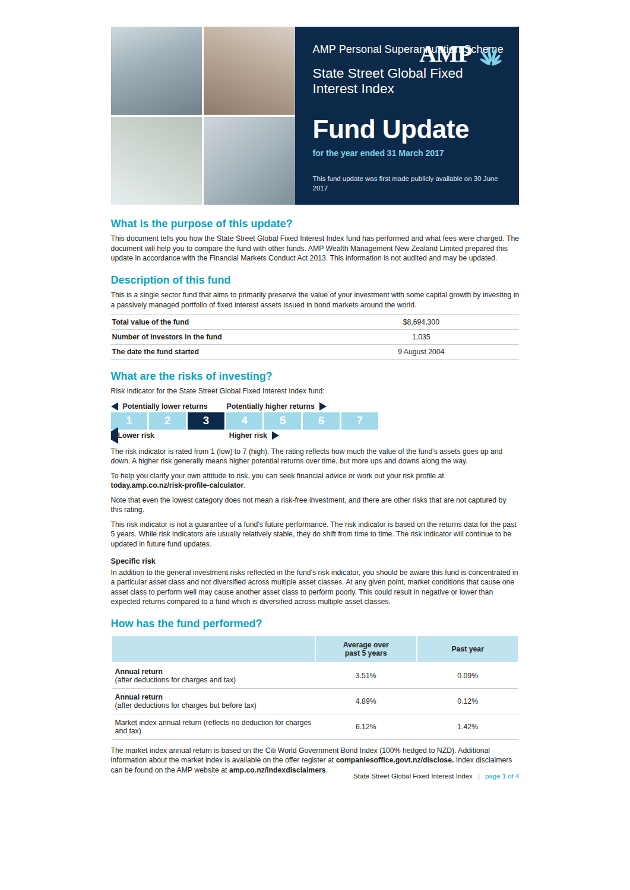AMP
AMP Personal Superannuation Scheme
State Street Global Fixed Interest Index
Fund Update
for the year ended 31 March 2017
This fund update was first made publicly available on 30 June 2017
What is the purpose of this update?
This document tells you how the State Street Global Fixed Interest Index fund has performed and what fees were charged. The document will help you to compare the fund with other funds. AMP Wealth Management New Zealand Limited prepared this update in accordance with the Financial Markets Conduct Act 2013. This information is not audited and may be updated.
Description of this fund
This is a single sector fund that aims to primarily preserve the value of your investment with some capital growth by investing in a passively managed portfolio of fixed interest assets issued in bond markets around the world.
| Total value of the fund | $8,694,300 |
| Number of investors in the fund | 1,035 |
| The date the fund started | 9 August 2004 |
What are the risks of investing?
Risk indicator for the State Street Global Fixed Interest Index fund:
Potentially lower returns Potentially higher returns
1
2
3
4
5
6
7
Lower risk Higher risk
The risk indicator is rated from 1 (low) to 7 (high). The rating reflects how much the value of the fund's assets goes up and down. A higher risk generally means higher potential returns over time, but more ups and downs along the way.
To help you clarify your own attitude to risk, you can seek financial advice or work out your risk profile at today.amp.co.nz/risk-profile-calculator.
Note that even the lowest category does not mean a risk-free investment, and there are other risks that are not captured by this rating.
This risk indicator is not a guarantee of a fund's future performance. The risk indicator is based on the returns data for the past 5 years. While risk indicators are usually relatively stable, they do shift from time to time. The risk indicator will continue to be updated in future fund updates.
Specific risk
In addition to the general investment risks reflected in the fund's risk indicator, you should be aware this fund is concentrated in a particular asset class and not diversified across multiple asset classes. At any given point, market conditions that cause one asset class to perform well may cause another asset class to perform poorly. This could result in negative or lower than expected returns compared to a fund which is diversified across multiple asset classes.
How has the fund performed?
| | Average over past 5 years | Past year |
| --- | --- | --- |
| Annual return (after deductions for charges and tax) | 3.51% | 0.09% |
| Annual return (after deductions for charges but before tax) | 4.89% | 0.12% |
| Market index annual return (reflects no deduction for charges and tax) | 6.12% | 1.42% |
The market index annual return is based on the Citi World Government Bond Index (100% hedged to NZD). Additional information about the market index is available on the offer register at companiesoffice.govt.nz/disclose. Index disclaimers can be found on the AMP website at amp.co.nz/indexdisclaimers.
State Street Global Fixed Interest Index | page 1 of 4